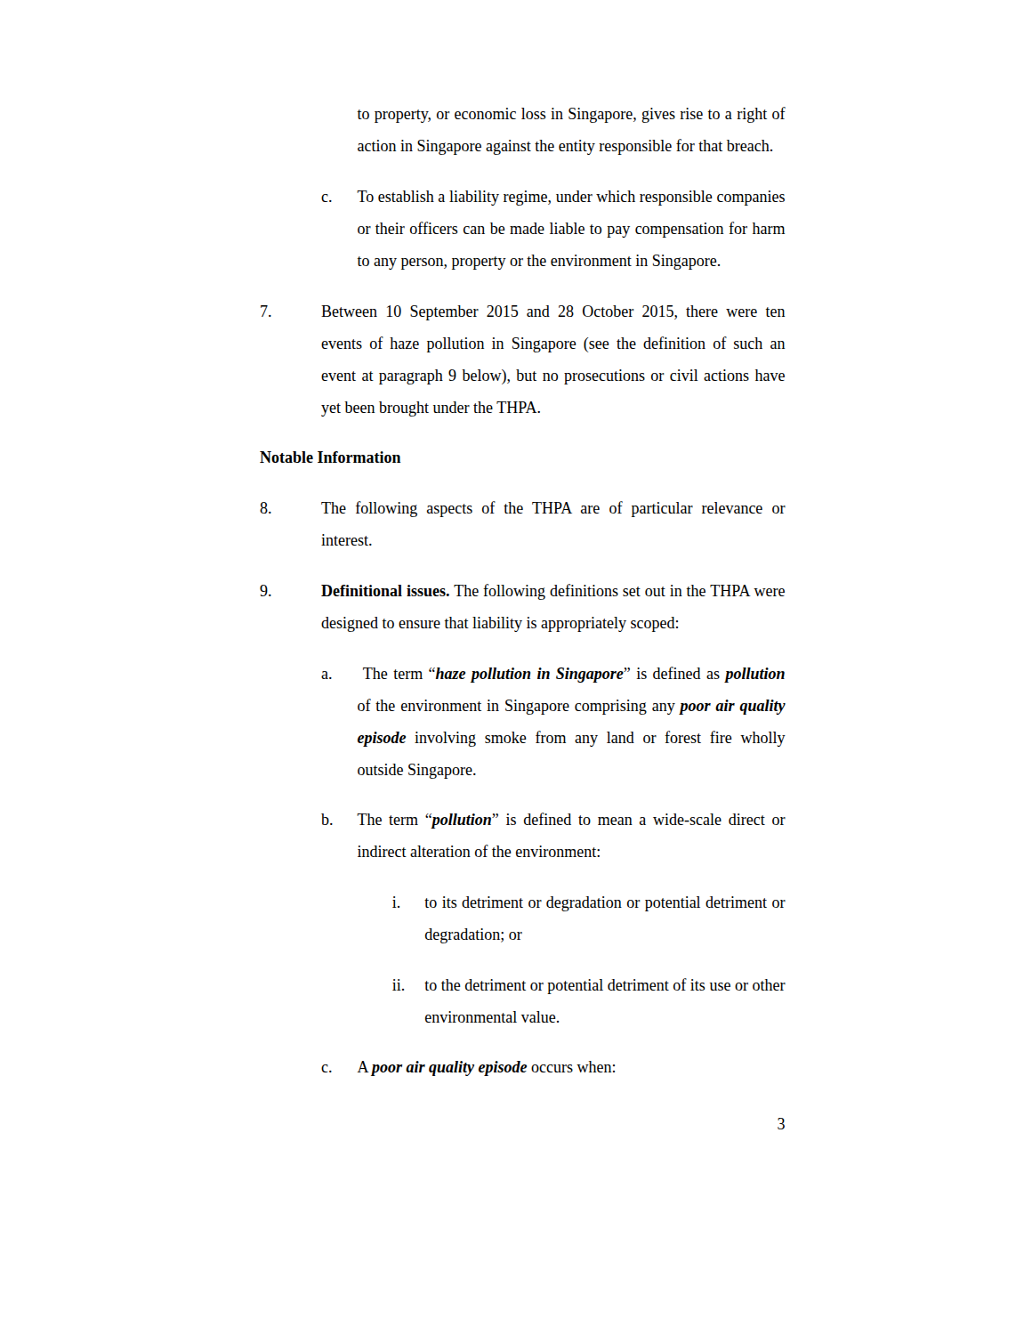to property, or economic loss in Singapore, gives rise to a right of action in Singapore against the entity responsible for that breach.
c. To establish a liability regime, under which responsible companies or their officers can be made liable to pay compensation for harm to any person, property or the environment in Singapore.
7. Between 10 September 2015 and 28 October 2015, there were ten events of haze pollution in Singapore (see the definition of such an event at paragraph 9 below), but no prosecutions or civil actions have yet been brought under the THPA.
Notable Information
8. The following aspects of the THPA are of particular relevance or interest.
9. Definitional issues. The following definitions set out in the THPA were designed to ensure that liability is appropriately scoped:
a. The term “haze pollution in Singapore” is defined as pollution of the environment in Singapore comprising any poor air quality episode involving smoke from any land or forest fire wholly outside Singapore.
b. The term “pollution” is defined to mean a wide-scale direct or indirect alteration of the environment:
i. to its detriment or degradation or potential detriment or degradation; or
ii. to the detriment or potential detriment of its use or other environmental value.
c. A poor air quality episode occurs when:
3